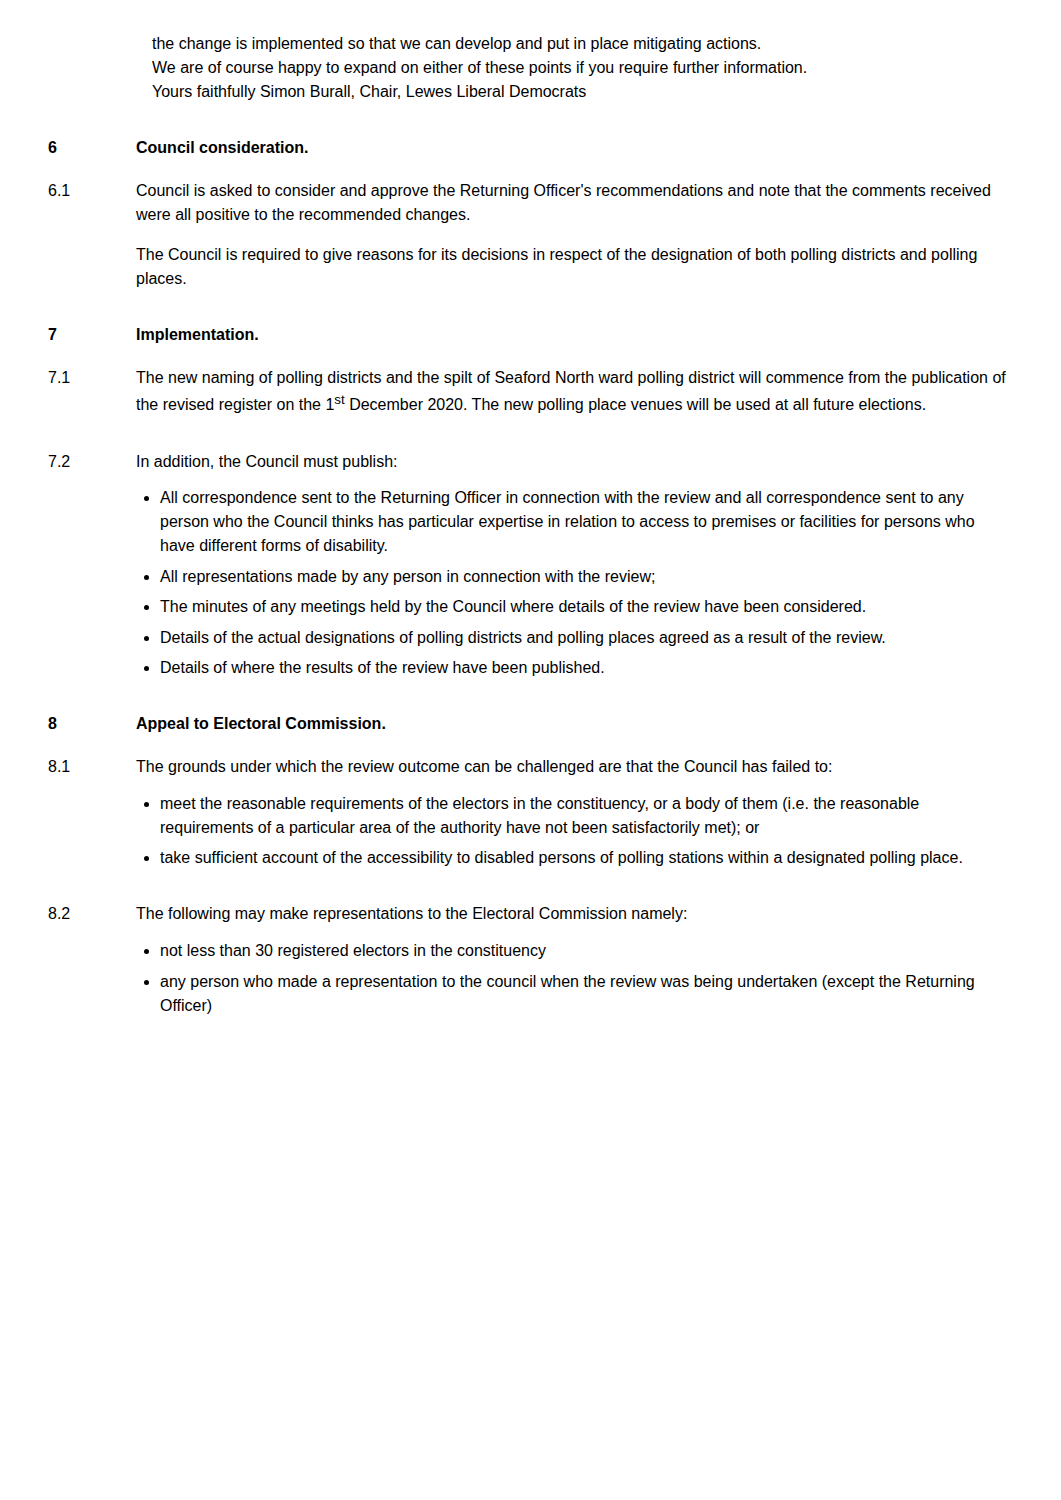the change is implemented so that we can develop and put in place mitigating actions.
We are of course happy to expand on either of these points if you require further information.
Yours faithfully Simon Burall, Chair, Lewes Liberal Democrats
6
Council consideration.
6.1
Council is asked to consider and approve the Returning Officer's recommendations and note that the comments received were all positive to the recommended changes.
The Council is required to give reasons for its decisions in respect of the designation of both polling districts and polling places.
7
Implementation.
7.1
The new naming of polling districts and the spilt of Seaford North ward polling district will commence from the publication of the revised register on the 1st December 2020. The new polling place venues will be used at all future elections.
7.2
In addition, the Council must publish:
All correspondence sent to the Returning Officer in connection with the review and all correspondence sent to any person who the Council thinks has particular expertise in relation to access to premises or facilities for persons who have different forms of disability.
All representations made by any person in connection with the review;
The minutes of any meetings held by the Council where details of the review have been considered.
Details of the actual designations of polling districts and polling places agreed as a result of the review.
Details of where the results of the review have been published.
8
Appeal to Electoral Commission.
8.1
The grounds under which the review outcome can be challenged are that the Council has failed to:
meet the reasonable requirements of the electors in the constituency, or a body of them (i.e. the reasonable requirements of a particular area of the authority have not been satisfactorily met); or
take sufficient account of the accessibility to disabled persons of polling stations within a designated polling place.
8.2
The following may make representations to the Electoral Commission namely:
not less than 30 registered electors in the constituency
any person who made a representation to the council when the review was being undertaken (except the Returning Officer)